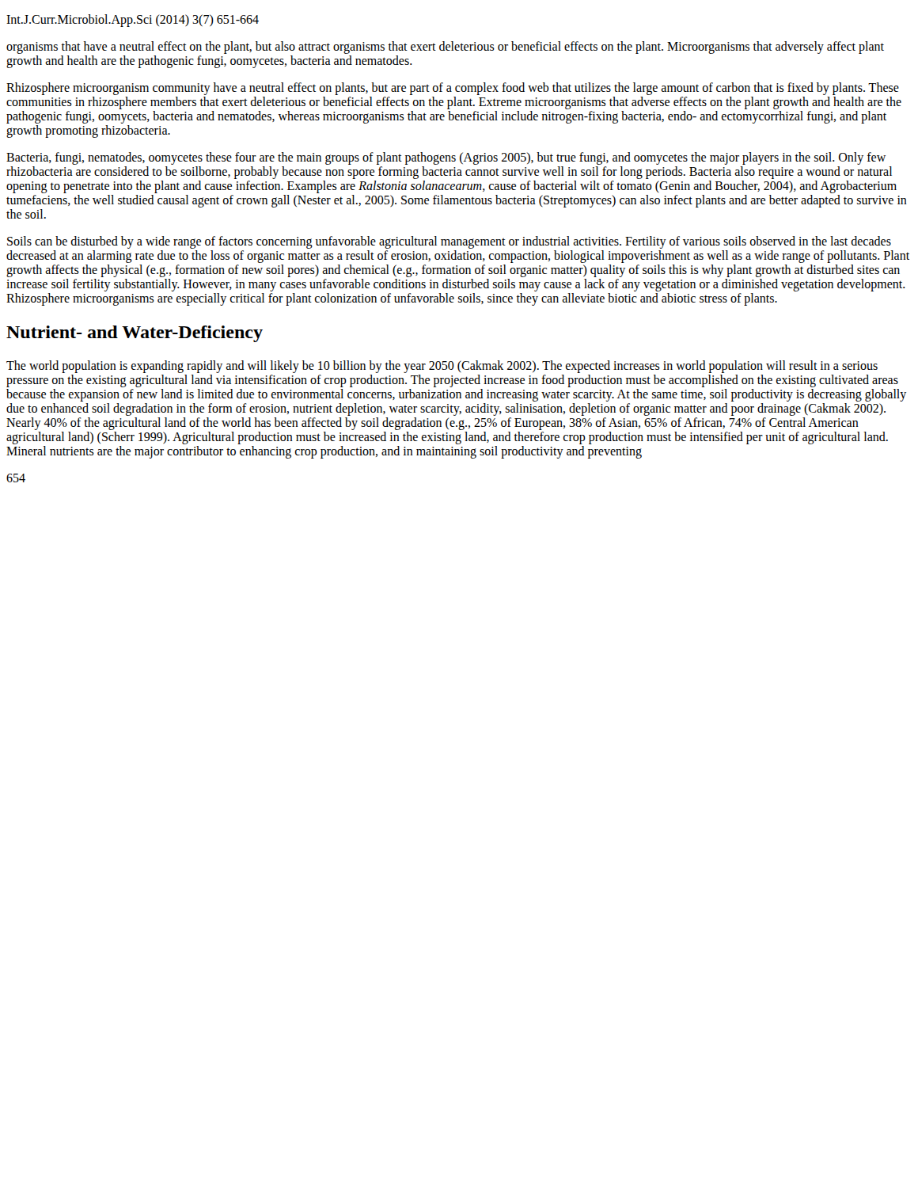Int.J.Curr.Microbiol.App.Sci (2014) 3(7) 651-664
organisms that have a neutral effect on the plant, but also attract organisms that exert deleterious or beneficial effects on the plant. Microorganisms that adversely affect plant growth and health are the pathogenic fungi, oomycetes, bacteria and nematodes.
Rhizosphere microorganism community have a neutral effect on plants, but are part of a complex food web that utilizes the large amount of carbon that is fixed by plants. These communities in rhizosphere members that exert deleterious or beneficial effects on the plant. Extreme microorganisms that adverse effects on the plant growth and health are the pathogenic fungi, oomycets, bacteria and nematodes, whereas microorganisms that are beneficial include nitrogen-fixing bacteria, endo- and ectomycorrhizal fungi, and plant growth promoting rhizobacteria.
Bacteria, fungi, nematodes, oomycetes these four are the main groups of plant pathogens (Agrios 2005), but true fungi, and oomycetes the major players in the soil. Only few rhizobacteria are considered to be soilborne, probably because non spore forming bacteria cannot survive well in soil for long periods. Bacteria also require a wound or natural opening to penetrate into the plant and cause infection. Examples are Ralstonia solanacearum, cause of bacterial wilt of tomato (Genin and Boucher, 2004), and Agrobacterium tumefaciens, the well studied causal agent of crown gall (Nester et al., 2005). Some filamentous bacteria (Streptomyces) can also infect plants and are better adapted to survive in the soil.
Soils can be disturbed by a wide range of factors concerning unfavorable agricultural management or industrial activities. Fertility of various soils observed in the last decades decreased at an alarming rate due to the loss of organic matter as a result of erosion, oxidation, compaction, biological impoverishment as well as a wide range of pollutants. Plant growth affects the physical (e.g., formation of new soil pores) and chemical (e.g., formation of soil organic matter) quality of soils this is why plant growth at disturbed sites can increase soil fertility substantially. However, in many cases unfavorable conditions in disturbed soils may cause a lack of any vegetation or a diminished vegetation development. Rhizosphere microorganisms are especially critical for plant colonization of unfavorable soils, since they can alleviate biotic and abiotic stress of plants.
Nutrient- and Water-Deficiency
The world population is expanding rapidly and will likely be 10 billion by the year 2050 (Cakmak 2002). The expected increases in world population will result in a serious pressure on the existing agricultural land via intensification of crop production. The projected increase in food production must be accomplished on the existing cultivated areas because the expansion of new land is limited due to environmental concerns, urbanization and increasing water scarcity. At the same time, soil productivity is decreasing globally due to enhanced soil degradation in the form of erosion, nutrient depletion, water scarcity, acidity, salinisation, depletion of organic matter and poor drainage (Cakmak 2002). Nearly 40% of the agricultural land of the world has been affected by soil degradation (e.g., 25% of European, 38% of Asian, 65% of African, 74% of Central American agricultural land) (Scherr 1999). Agricultural production must be increased in the existing land, and therefore crop production must be intensified per unit of agricultural land. Mineral nutrients are the major contributor to enhancing crop production, and in maintaining soil productivity and preventing
654